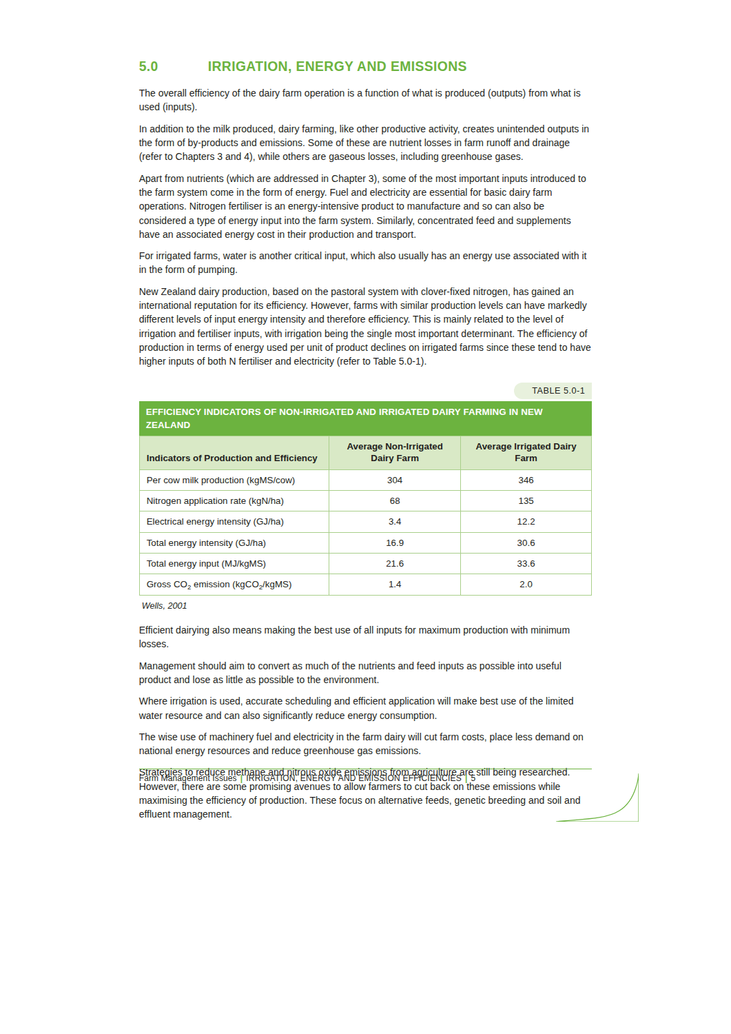5.0 Irrigation, Energy and Emissions
The overall efficiency of the dairy farm operation is a function of what is produced (outputs) from what is used (inputs).
In addition to the milk produced, dairy farming, like other productive activity, creates unintended outputs in the form of by-products and emissions. Some of these are nutrient losses in farm runoff and drainage (refer to Chapters 3 and 4), while others are gaseous losses, including greenhouse gases.
Apart from nutrients (which are addressed in Chapter 3), some of the most important inputs introduced to the farm system come in the form of energy. Fuel and electricity are essential for basic dairy farm operations. Nitrogen fertiliser is an energy-intensive product to manufacture and so can also be considered a type of energy input into the farm system. Similarly, concentrated feed and supplements have an associated energy cost in their production and transport.
For irrigated farms, water is another critical input, which also usually has an energy use associated with it in the form of pumping.
New Zealand dairy production, based on the pastoral system with clover-fixed nitrogen, has gained an international reputation for its efficiency. However, farms with similar production levels can have markedly different levels of input energy intensity and therefore efficiency. This is mainly related to the level of irrigation and fertiliser inputs, with irrigation being the single most important determinant. The efficiency of production in terms of energy used per unit of product declines on irrigated farms since these tend to have higher inputs of both N fertiliser and electricity (refer to Table 5.0-1).
TABLE 5.0-1
Efficiency Indicators of Non-Irrigated and Irrigated Dairy Farming in New Zealand
| Indicators of Production and Efficiency | Average Non-Irrigated Dairy Farm | Average Irrigated Dairy Farm |
| --- | --- | --- |
| Per cow milk production (kgMS/cow) | 304 | 346 |
| Nitrogen application rate (kgN/ha) | 68 | 135 |
| Electrical energy intensity (GJ/ha) | 3.4 | 12.2 |
| Total energy intensity (GJ/ha) | 16.9 | 30.6 |
| Total energy input (MJ/kgMS) | 21.6 | 33.6 |
| Gross CO 2 emission (kgCO 2 /kgMS) | 1.4 | 2.0 |
Wells, 2001
Efficient dairying also means making the best use of all inputs for maximum production with minimum losses.
Management should aim to convert as much of the nutrients and feed inputs as possible into useful product and lose as little as possible to the environment.
Where irrigation is used, accurate scheduling and efficient application will make best use of the limited water resource and can also significantly reduce energy consumption.
The wise use of machinery fuel and electricity in the farm dairy will cut farm costs, place less demand on national energy resources and reduce greenhouse gas emissions.
Strategies to reduce methane and nitrous oxide emissions from agriculture are still being researched. However, there are some promising avenues to allow farmers to cut back on these emissions while maximising the efficiency of production. These focus on alternative feeds, genetic breeding and soil and effluent management.
Farm Management Issues|IRRIGATION, ENERGY AND EMISSION EFFICIENCIES|5